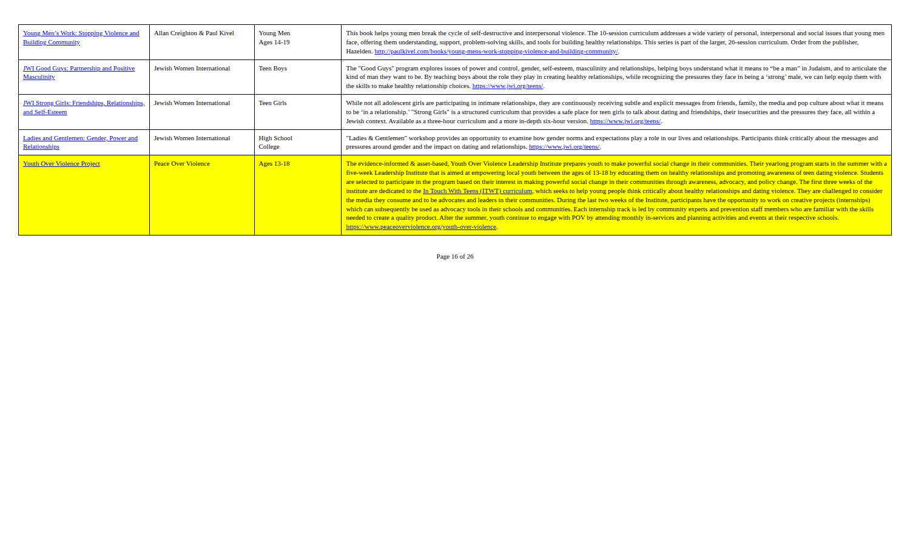| Young Men’s Work: Stopping Violence and Building Community | Allan Creighton & Paul Kivel | Young Men Ages 14-19 | This book helps young men break the cycle of self-destructive and interpersonal violence. The 10-session curriculum addresses a wide variety of personal, interpersonal and social issues that young men face, offering them understanding, support, problem-solving skills, and tools for building healthy relationships. This series is part of the larger, 26-session curriculum. Order from the publisher, Hazelden. http://paulkivel.com/books/young-mens-work-stopping-violence-and-building-community/ . |
| JWI Good Guys: Partnership and Positive Masculinity | Jewish Women International | Teen Boys | The "Good Guys" program explores issues of power and control, gender, self-esteem, masculinity and relationships, helping boys understand what it means to “be a man” in Judaism, and to articulate the kind of man they want to be. By teaching boys about the role they play in creating healthy relationships, while recognizing the pressures they face in being a ‘strong’ male, we can help equip them with the skills to make healthy relationship choices. https://www.jwi.org/teens/ . |
| JWI Strong Girls: Friendships, Relationships, and Self-Esteem | Jewish Women International | Teen Girls | While not all adolescent girls are participating in intimate relationships, they are continuously receiving subtle and explicit messages from friends, family, the media and pop culture about what it means to be ‘in a relationship.’ "Strong Girls" is a structured curriculum that provides a safe place for teen girls to talk about dating and friendships, their insecurities and the pressures they face, all within a Jewish context. Available as a three-hour curriculum and a more in-depth six-hour version. https://www.jwi.org/teens/ . |
| Ladies and Gentlemen: Gender, Power and Relationships | Jewish Women International | High School College | "Ladies & Gentlemen" workshop provides an opportunity to examine how gender norms and expectations play a role in our lives and relationships. Participants think critically about the messages and pressures around gender and the impact on dating and relationships. https://www.jwi.org/teens/ . |
| Youth Over Violence Project | Peace Over Violence | Ages 13-18 | The evidence-informed & asset-based, Youth Over Violence Leadership Institute prepares youth to make powerful social change in their communities. Their yearlong program starts in the summer with a five-week Leadership Institute that is aimed at empowering local youth between the ages of 13-18 by educating them on healthy relationships and promoting awareness of teen dating violence. Students are selected to participate in the program based on their interest in making powerful social change in their communities through awareness, advocacy, and policy change. The first three weeks of the institute are dedicated to the In Touch With Teens (ITWT) curriculum , which seeks to help young people think critically about healthy relationships and dating violence. They are challenged to consider the media they consume and to be advocates and leaders in their communities. During the last two weeks of the Institute, participants have the opportunity to work on creative projects (internships) which can subsequently be used as advocacy tools in their schools and communities. Each internship track is led by community experts and prevention staff members who are familiar with the skills needed to create a quality product. After the summer, youth continue to engage with POV by attending monthly in-services and planning activities and events at their respective schools. https://www.peaceoverviolence.org/youth-over-violence . |
Page 16 of 26